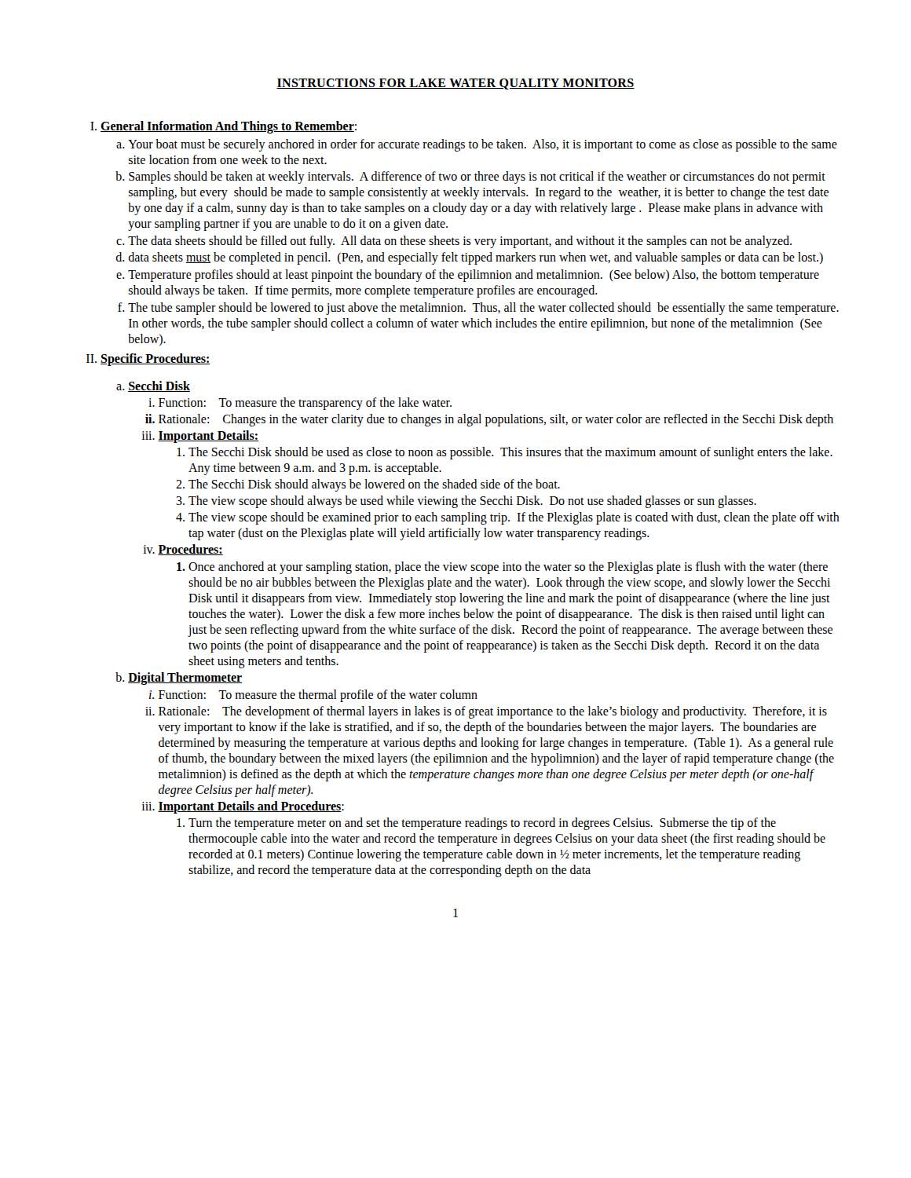INSTRUCTIONS FOR LAKE WATER QUALITY MONITORS
General Information And Things to Remember:
Your boat must be securely anchored in order for accurate readings to be taken. Also, it is important to come as close as possible to the same site location from one week to the next.
Samples should be taken at weekly intervals. A difference of two or three days is not critical if the weather or circumstances do not permit sampling, but every should be made to sample consistently at weekly intervals. In regard to the weather, it is better to change the test date by one day if a calm, sunny day is than to take samples on a cloudy day or a day with relatively large . Please make plans in advance with your sampling partner if you are unable to do it on a given date.
The data sheets should be filled out fully. All data on these sheets is very important, and without it the samples can not be analyzed.
data sheets must be completed in pencil. (Pen, and especially felt tipped markers run when wet, and valuable samples or data can be lost.)
Temperature profiles should at least pinpoint the boundary of the epilimnion and metalimnion. (See below) Also, the bottom temperature should always be taken. If time permits, more complete temperature profiles are encouraged.
The tube sampler should be lowered to just above the metalimnion. Thus, all the water collected should be essentially the same temperature. In other words, the tube sampler should collect a column of water which includes the entire epilimnion, but none of the metalimnion (See below).
Specific Procedures:
Secchi Disk
Function: To measure the transparency of the lake water.
Rationale: Changes in the water clarity due to changes in algal populations, silt, or water color are reflected in the Secchi Disk depth
Important Details:
The Secchi Disk should be used as close to noon as possible. This insures that the maximum amount of sunlight enters the lake. Any time between 9 a.m. and 3 p.m. is acceptable.
The Secchi Disk should always be lowered on the shaded side of the boat.
The view scope should always be used while viewing the Secchi Disk. Do not use shaded glasses or sun glasses.
The view scope should be examined prior to each sampling trip. If the Plexiglas plate is coated with dust, clean the plate off with tap water (dust on the Plexiglas plate will yield artificially low water transparency readings.
Procedures:
Once anchored at your sampling station, place the view scope into the water so the Plexiglas plate is flush with the water (there should be no air bubbles between the Plexiglas plate and the water). Look through the view scope, and slowly lower the Secchi Disk until it disappears from view. Immediately stop lowering the line and mark the point of disappearance (where the line just touches the water). Lower the disk a few more inches below the point of disappearance. The disk is then raised until light can just be seen reflecting upward from the white surface of the disk. Record the point of reappearance. The average between these two points (the point of disappearance and the point of reappearance) is taken as the Secchi Disk depth. Record it on the data sheet using meters and tenths.
Digital Thermometer
Function: To measure the thermal profile of the water column
Rationale: The development of thermal layers in lakes is of great importance to the lake’s biology and productivity. Therefore, it is very important to know if the lake is stratified, and if so, the depth of the boundaries between the major layers. The boundaries are determined by measuring the temperature at various depths and looking for large changes in temperature. (Table 1). As a general rule of thumb, the boundary between the mixed layers (the epilimnion and the hypolimnion) and the layer of rapid temperature change (the metalimnion) is defined as the depth at which the temperature changes more than one degree Celsius per meter depth (or one-half degree Celsius per half meter).
Important Details and Procedures:
Turn the temperature meter on and set the temperature readings to record in degrees Celsius. Submerse the tip of the thermocouple cable into the water and record the temperature in degrees Celsius on your data sheet (the first reading should be recorded at 0.1 meters) Continue lowering the temperature cable down in ½ meter increments, let the temperature reading stabilize, and record the temperature data at the corresponding depth on the data
1